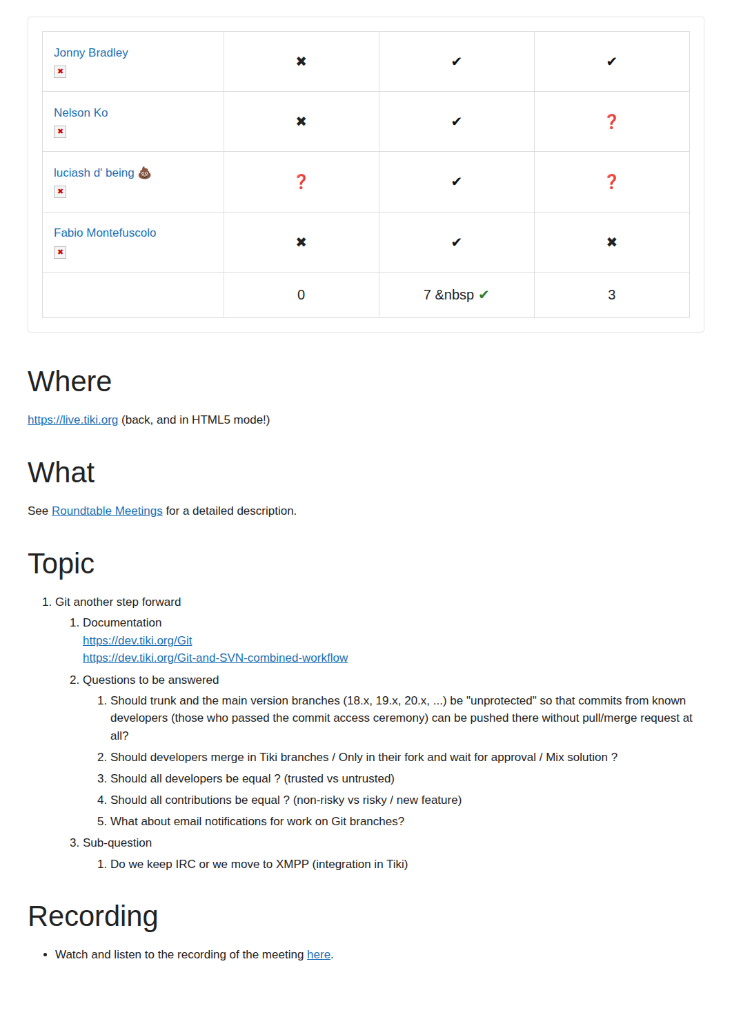| Jonny Bradley ✖ | ✖ | ✔︎ | ✔︎ |
| Nelson Ko ✖ | ✖ | ✔︎ | ❓ |
| luciash d' being 💩 ✖ | ❓ | ✔︎ | ❓ |
| Fabio Montefuscolo ✖ | ✖ | ✔︎ | ✖ |
| | 0 | 7 &nbsp ✔︎ | 3 |
Where
https://live.tiki.org (back, and in HTML5 mode!)
What
See Roundtable Meetings for a detailed description.
Topic
Git another step forward
Documentation
https://dev.tiki.org/Git https://dev.tiki.org/Git-and-SVN-combined-workflow
Questions to be answered
Should trunk and the main version branches (18.x, 19.x, 20.x, ...) be "unprotected" so that commits from known developers (those who passed the commit access ceremony) can be pushed there without pull/merge request at all?
Should developers merge in Tiki branches / Only in their fork and wait for approval / Mix solution ?
Should all developers be equal ? (trusted vs untrusted)
Should all contributions be equal ? (non-risky vs risky / new feature)
What about email notifications for work on Git branches?
Sub-question
Do we keep IRC or we move to XMPP (integration in Tiki)
Recording
Watch and listen to the recording of the meeting here.